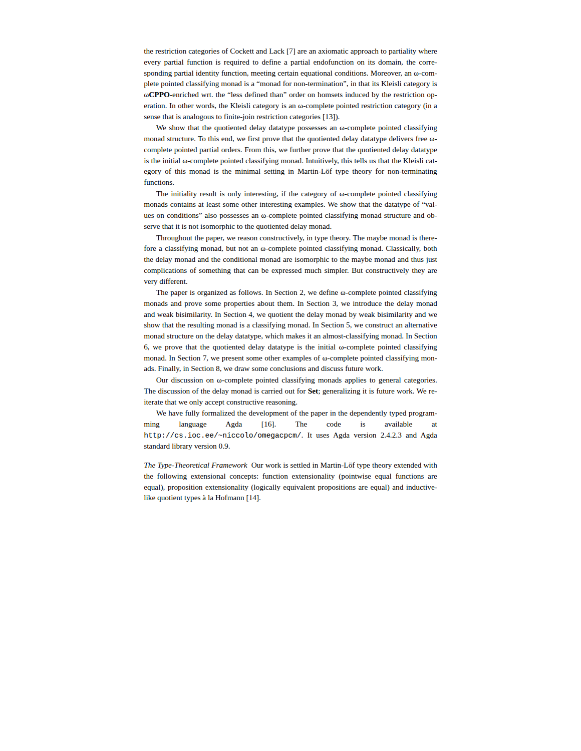the restriction categories of Cockett and Lack [7] are an axiomatic approach to partiality where every partial function is required to define a partial endofunction on its domain, the corresponding partial identity function, meeting certain equational conditions. Moreover, an ω-complete pointed classifying monad is a “monad for non-termination”, in that its Kleisli category is ωCPPO-enriched wrt. the “less defined than” order on homsets induced by the restriction operation. In other words, the Kleisli category is an ω-complete pointed restriction category (in a sense that is analogous to finite-join restriction categories [13]).
We show that the quotiented delay datatype possesses an ω-complete pointed classifying monad structure. To this end, we first prove that the quotiented delay datatype delivers free ω-complete pointed partial orders. From this, we further prove that the quotiented delay datatype is the initial ω-complete pointed classifying monad. Intuitively, this tells us that the Kleisli category of this monad is the minimal setting in Martin-Löf type theory for non-terminating functions.
The initiality result is only interesting, if the category of ω-complete pointed classifying monads contains at least some other interesting examples. We show that the datatype of “values on conditions” also possesses an ω-complete pointed classifying monad structure and observe that it is not isomorphic to the quotiented delay monad.
Throughout the paper, we reason constructively, in type theory. The maybe monad is therefore a classifying monad, but not an ω-complete pointed classifying monad. Classically, both the delay monad and the conditional monad are isomorphic to the maybe monad and thus just complications of something that can be expressed much simpler. But constructively they are very different.
The paper is organized as follows. In Section 2, we define ω-complete pointed classifying monads and prove some properties about them. In Section 3, we introduce the delay monad and weak bisimilarity. In Section 4, we quotient the delay monad by weak bisimilarity and we show that the resulting monad is a classifying monad. In Section 5, we construct an alternative monad structure on the delay datatype, which makes it an almost-classifying monad. In Section 6, we prove that the quotiented delay datatype is the initial ω-complete pointed classifying monad. In Section 7, we present some other examples of ω-complete pointed classifying monads. Finally, in Section 8, we draw some conclusions and discuss future work.
Our discussion on ω-complete pointed classifying monads applies to general categories. The discussion of the delay monad is carried out for Set; generalizing it is future work. We reiterate that we only accept constructive reasoning.
We have fully formalized the development of the paper in the dependently typed programming language Agda [16]. The code is available at http://cs.ioc.ee/~niccolo/omegacpcm/. It uses Agda version 2.4.2.3 and Agda standard library version 0.9.
The Type-Theoretical Framework Our work is settled in Martin-Löf type theory extended with the following extensional concepts: function extensionality (pointwise equal functions are equal), proposition extensionality (logically equivalent propositions are equal) and inductive-like quotient types à la Hofmann [14].